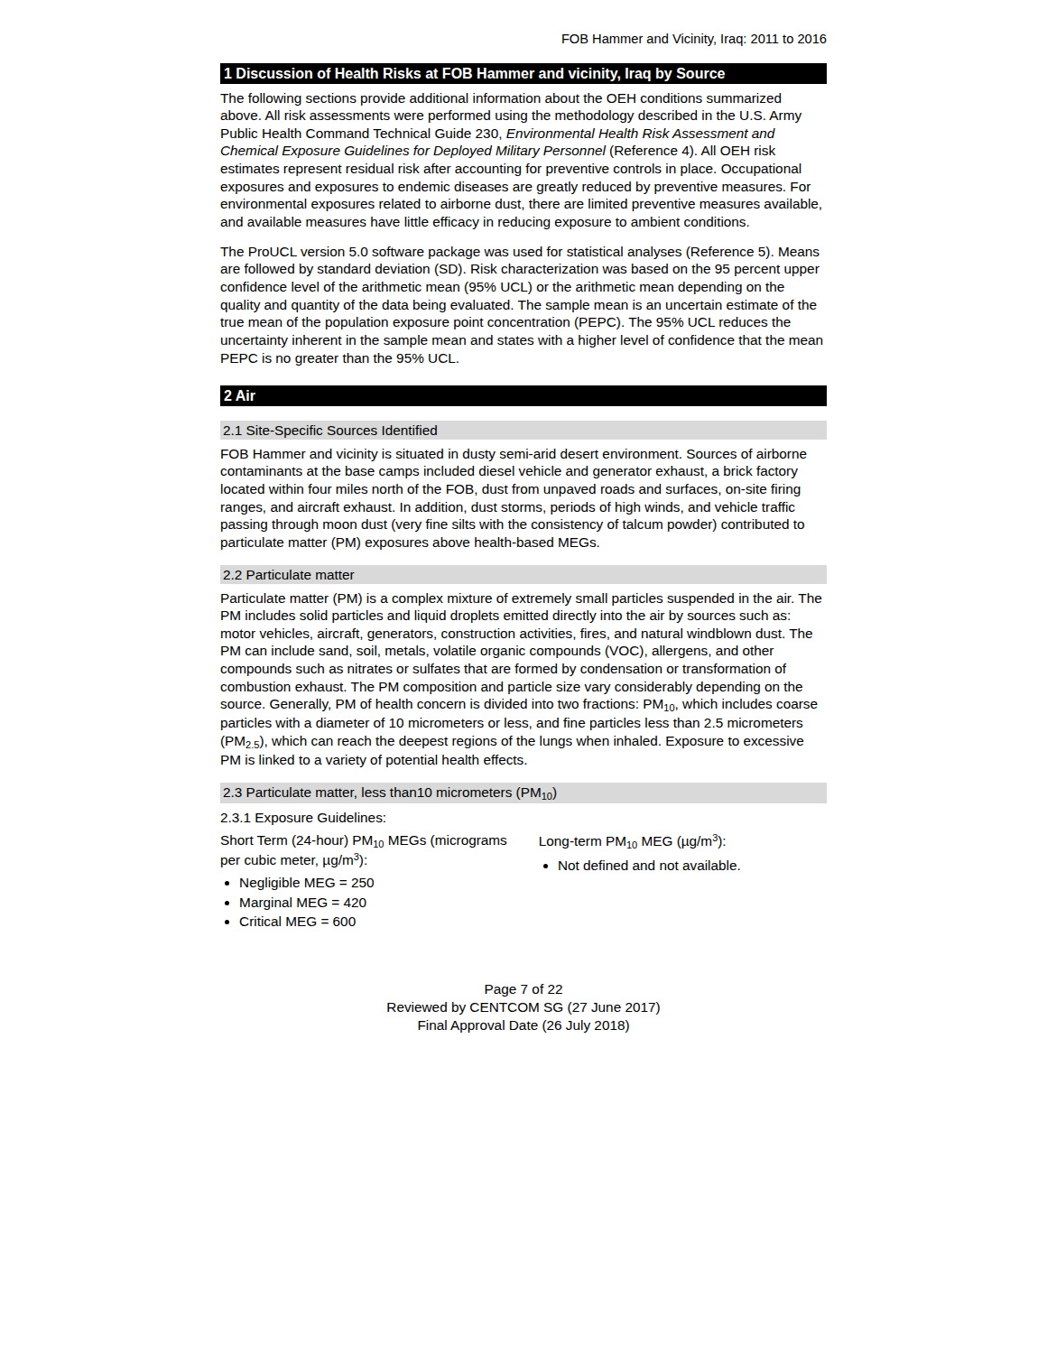FOB Hammer and Vicinity, Iraq: 2011 to 2016
1 Discussion of Health Risks at FOB Hammer and vicinity, Iraq by Source
The following sections provide additional information about the OEH conditions summarized above. All risk assessments were performed using the methodology described in the U.S. Army Public Health Command Technical Guide 230, Environmental Health Risk Assessment and Chemical Exposure Guidelines for Deployed Military Personnel (Reference 4). All OEH risk estimates represent residual risk after accounting for preventive controls in place. Occupational exposures and exposures to endemic diseases are greatly reduced by preventive measures. For environmental exposures related to airborne dust, there are limited preventive measures available, and available measures have little efficacy in reducing exposure to ambient conditions.
The ProUCL version 5.0 software package was used for statistical analyses (Reference 5). Means are followed by standard deviation (SD). Risk characterization was based on the 95 percent upper confidence level of the arithmetic mean (95% UCL) or the arithmetic mean depending on the quality and quantity of the data being evaluated. The sample mean is an uncertain estimate of the true mean of the population exposure point concentration (PEPC). The 95% UCL reduces the uncertainty inherent in the sample mean and states with a higher level of confidence that the mean PEPC is no greater than the 95% UCL.
2 Air
2.1 Site-Specific Sources Identified
FOB Hammer and vicinity is situated in dusty semi-arid desert environment. Sources of airborne contaminants at the base camps included diesel vehicle and generator exhaust, a brick factory located within four miles north of the FOB, dust from unpaved roads and surfaces, on-site firing ranges, and aircraft exhaust. In addition, dust storms, periods of high winds, and vehicle traffic passing through moon dust (very fine silts with the consistency of talcum powder) contributed to particulate matter (PM) exposures above health-based MEGs.
2.2 Particulate matter
Particulate matter (PM) is a complex mixture of extremely small particles suspended in the air. The PM includes solid particles and liquid droplets emitted directly into the air by sources such as: motor vehicles, aircraft, generators, construction activities, fires, and natural windblown dust. The PM can include sand, soil, metals, volatile organic compounds (VOC), allergens, and other compounds such as nitrates or sulfates that are formed by condensation or transformation of combustion exhaust. The PM composition and particle size vary considerably depending on the source. Generally, PM of health concern is divided into two fractions: PM10, which includes coarse particles with a diameter of 10 micrometers or less, and fine particles less than 2.5 micrometers (PM2.5), which can reach the deepest regions of the lungs when inhaled. Exposure to excessive PM is linked to a variety of potential health effects.
2.3 Particulate matter, less than10 micrometers (PM10)
2.3.1 Exposure Guidelines:
Short Term (24-hour) PM10 MEGs (micrograms per cubic meter, µg/m3):
Negligible MEG = 250
Marginal MEG = 420
Critical MEG = 600
Long-term PM10 MEG (µg/m3):
Not defined and not available.
Page 7 of 22
Reviewed by CENTCOM SG (27 June 2017)
Final Approval Date (26 July 2018)